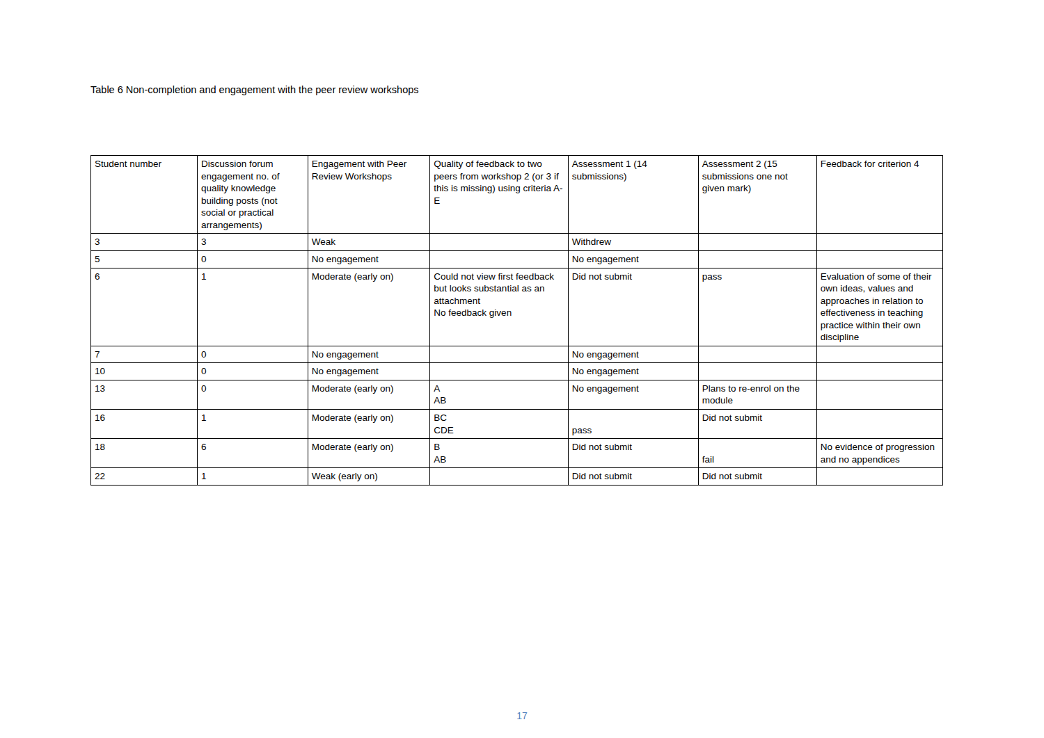Table 6 Non-completion and engagement with the peer review workshops
| Student number | Discussion forum engagement no. of quality knowledge building posts (not social or practical arrangements) | Engagement with Peer Review Workshops | Quality of feedback to two peers from workshop 2 (or 3 if this is missing) using criteria A-E | Assessment 1 (14 submissions) | Assessment 2 (15 submissions one not given mark) | Feedback for criterion 4 |
| 3 | 3 | Weak | | Withdrew | | |
| 5 | 0 | No engagement | | No engagement | | |
| 6 | 1 | Moderate (early on) | Could not view first feedback but looks substantial as an attachment No feedback given | Did not submit | pass | Evaluation of some of their own ideas, values and approaches in relation to effectiveness in teaching practice within their own discipline |
| 7 | 0 | No engagement | | No engagement | | |
| 10 | 0 | No engagement | | No engagement | | |
| 13 | 0 | Moderate (early on) | A AB | No engagement | Plans to re-enrol on the module | |
| 16 | 1 | Moderate (early on) | BC CDE | pass | Did not submit | |
| 18 | 6 | Moderate (early on) | B AB | Did not submit | fail | No evidence of progression and no appendices |
| 22 | 1 | Weak (early on) | | Did not submit | Did not submit | |
17